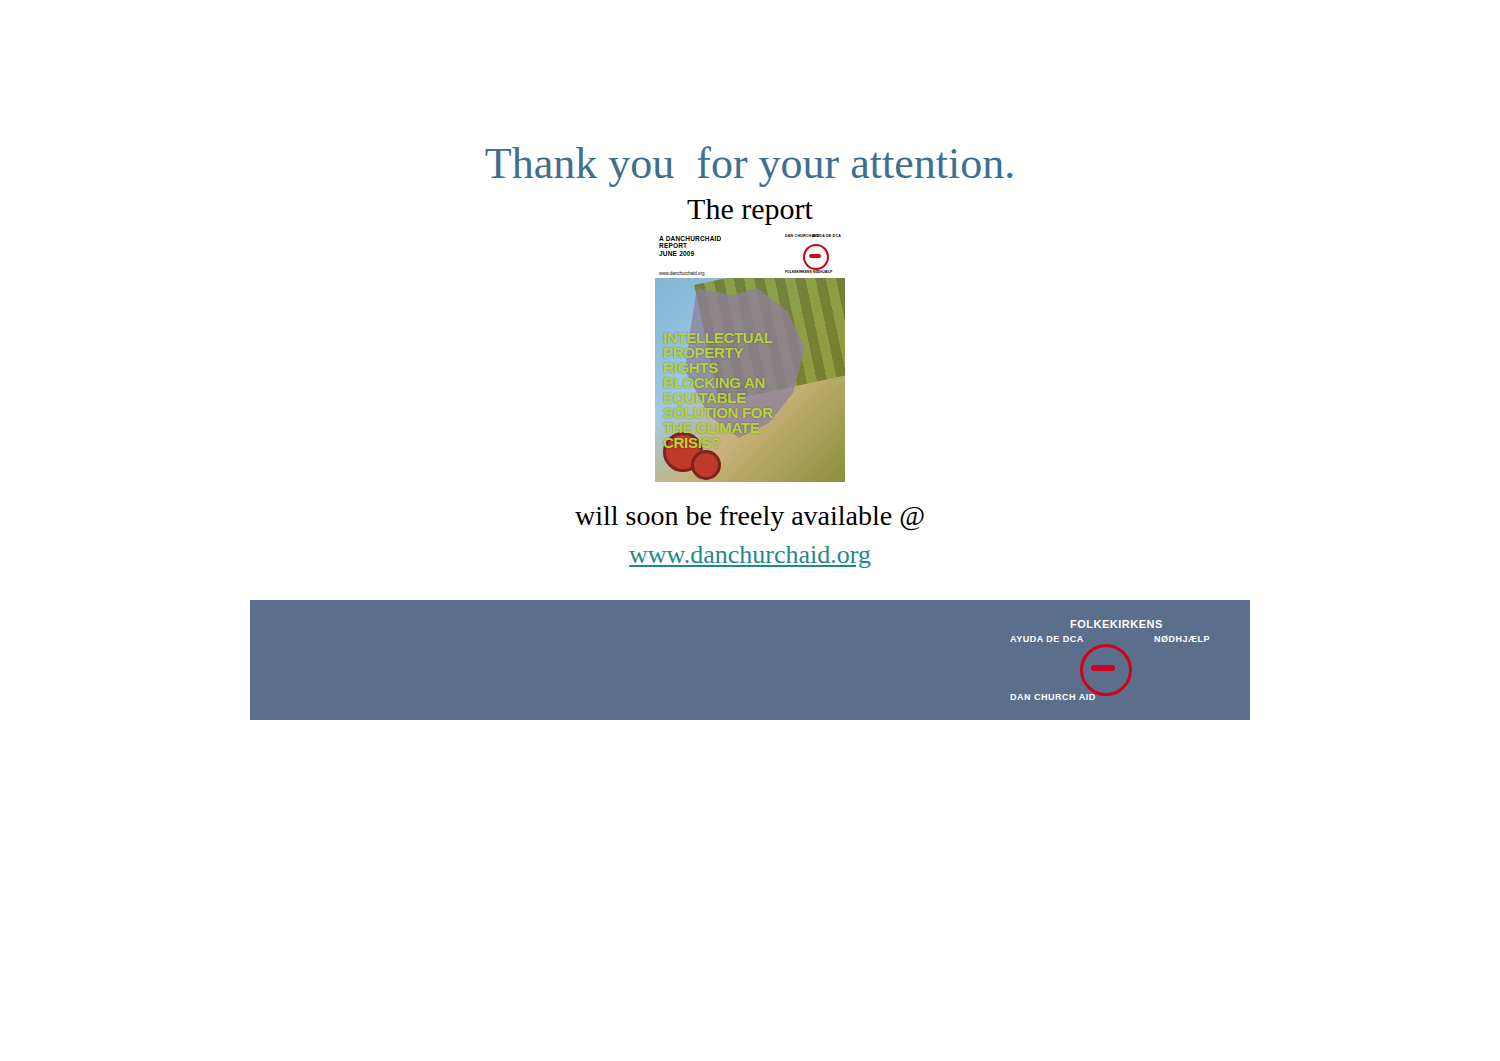Thank you for your attention.
The report
A DANCHURCHAID
REPORT
JUNE 2009
www.danchurchaid.org
DAN CHURCH AID
AYUDA DE DCA
FOLKEKIRKENS NØDHJÆLP
INTELLECTUAL
PROPERTY
RIGHTS
BLOCKING AN
EQUITABLE
SOLUTION FOR
THE CLIMATE
CRISIS?
will soon be freely available @
www.danchurchaid.org
FOLKEKIRKENS
AYUDA DE DCA
NØDHJÆLP
DAN CHURCH AID